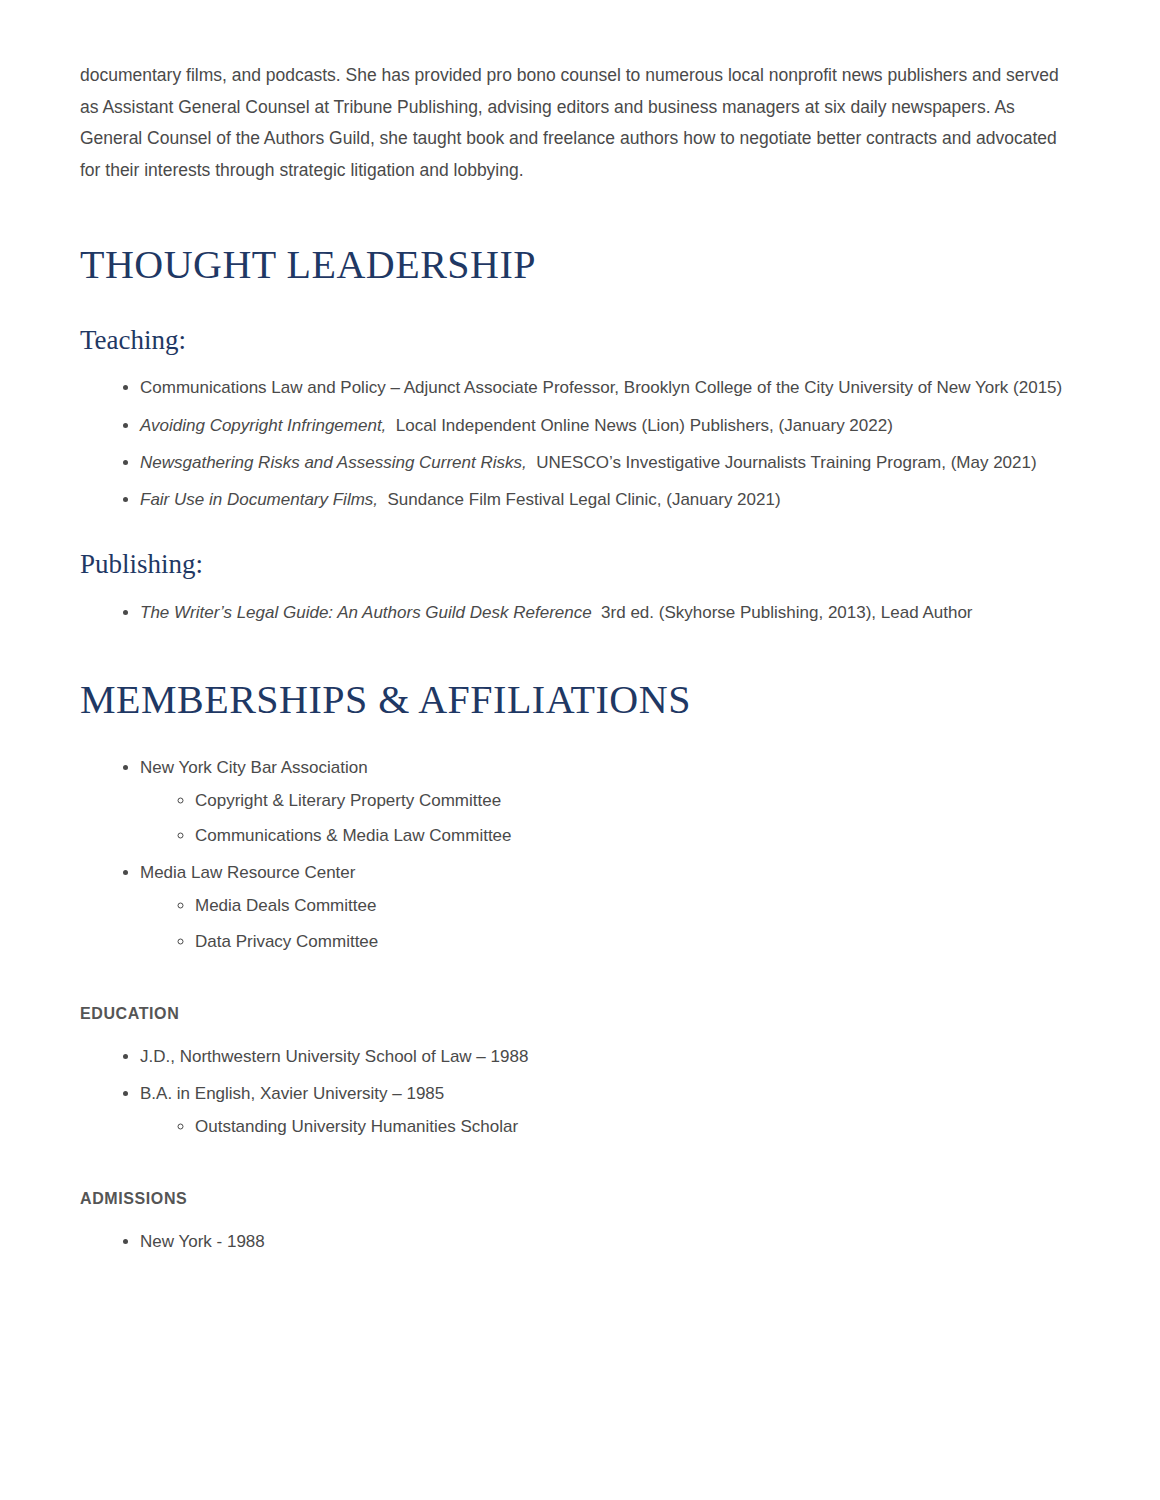documentary films, and podcasts. She has provided pro bono counsel to numerous local nonprofit news publishers and served as Assistant General Counsel at Tribune Publishing, advising editors and business managers at six daily newspapers. As General Counsel of the Authors Guild, she taught book and freelance authors how to negotiate better contracts and advocated for their interests through strategic litigation and lobbying.
THOUGHT LEADERSHIP
Teaching:
Communications Law and Policy – Adjunct Associate Professor, Brooklyn College of the City University of New York (2015)
Avoiding Copyright Infringement, Local Independent Online News (Lion) Publishers, (January 2022)
Newsgathering Risks and Assessing Current Risks, UNESCO’s Investigative Journalists Training Program, (May 2021)
Fair Use in Documentary Films, Sundance Film Festival Legal Clinic, (January 2021)
Publishing:
The Writer’s Legal Guide: An Authors Guild Desk Reference 3rd ed. (Skyhorse Publishing, 2013), Lead Author
MEMBERSHIPS & AFFILIATIONS
New York City Bar Association
Copyright & Literary Property Committee
Communications & Media Law Committee
Media Law Resource Center
Media Deals Committee
Data Privacy Committee
EDUCATION
J.D., Northwestern University School of Law – 1988
B.A. in English, Xavier University – 1985
Outstanding University Humanities Scholar
ADMISSIONS
New York - 1988